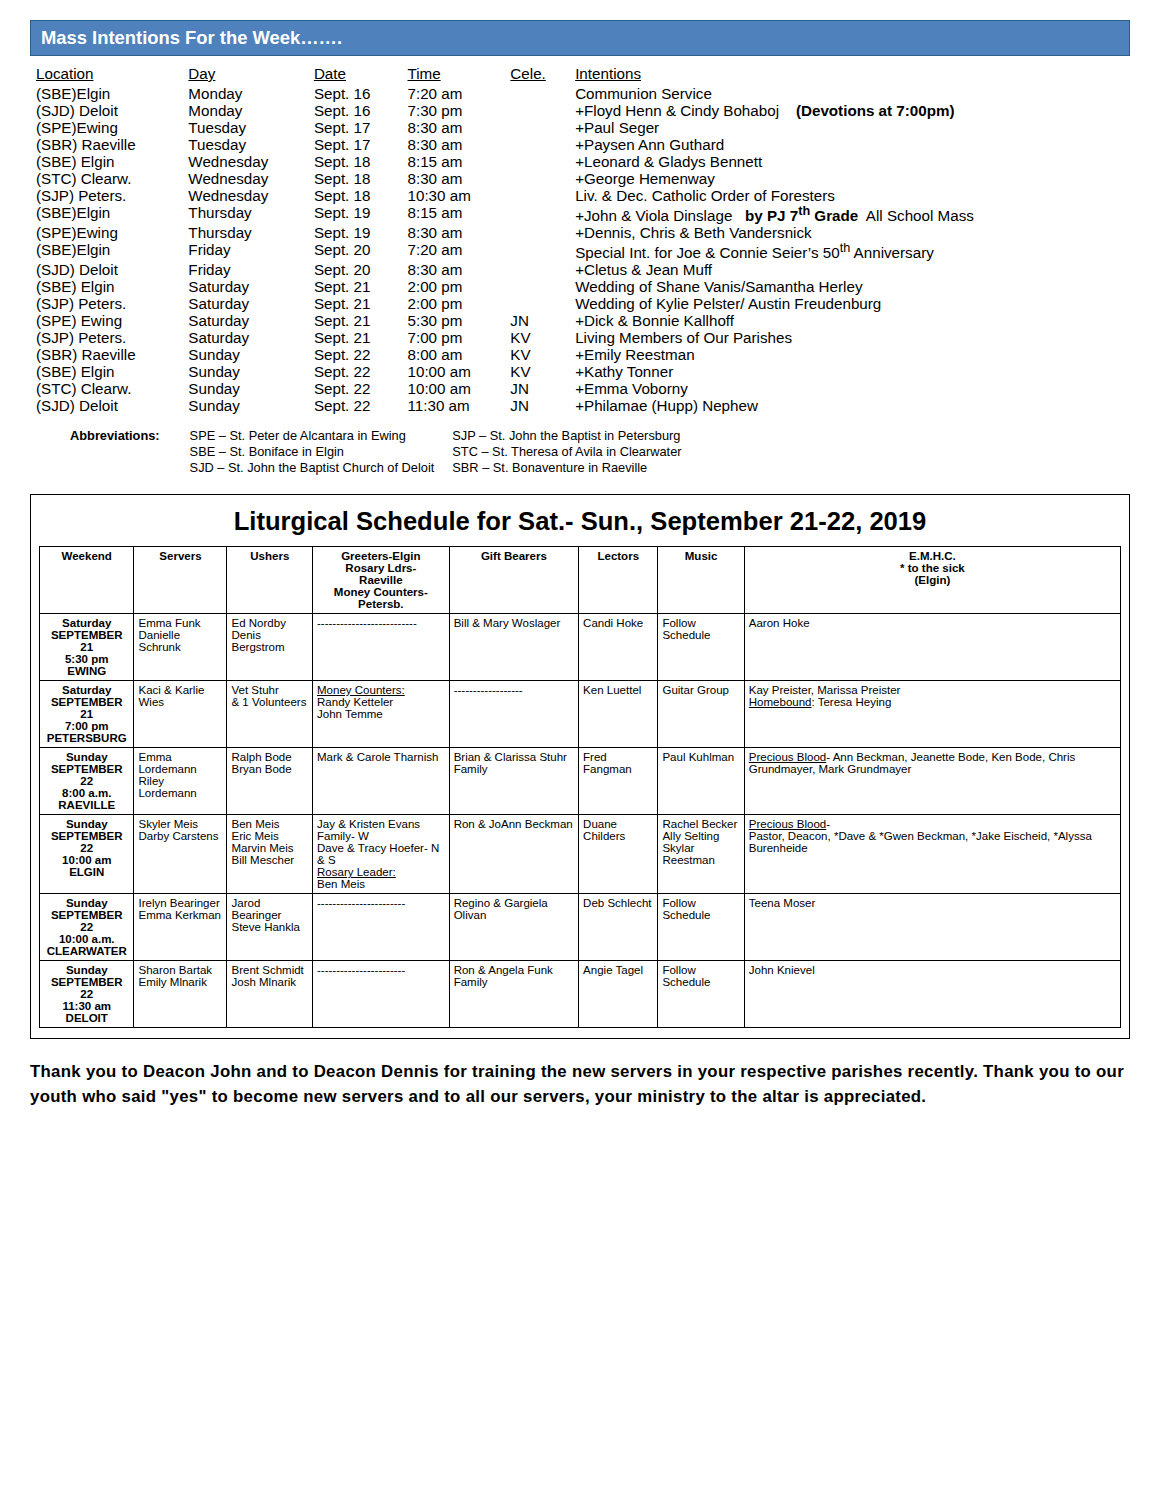Mass Intentions For the Week…….
| Location | Day | Date | Time | Cele. | Intentions |
| --- | --- | --- | --- | --- | --- |
| (SBE)Elgin | Monday | Sept. 16 | 7:20 am | | Communion Service |
| (SJD) Deloit | Monday | Sept. 16 | 7:30 pm | | +Floyd Henn & Cindy Bohaboj (Devotions at 7:00pm) |
| (SPE)Ewing | Tuesday | Sept. 17 | 8:30 am | | +Paul Seger |
| (SBR) Raeville | Tuesday | Sept. 17 | 8:30 am | | +Paysen Ann Guthard |
| (SBE) Elgin | Wednesday | Sept. 18 | 8:15 am | | +Leonard & Gladys Bennett |
| (STC) Clearw. | Wednesday | Sept. 18 | 8:30 am | | +George Hemenway |
| (SJP) Peters. | Wednesday | Sept. 18 | 10:30 am | | Liv. & Dec. Catholic Order of Foresters |
| (SBE)Elgin | Thursday | Sept. 19 | 8:15 am | | +John & Viola Dinslage by PJ 7 th Grade All School Mass |
| (SPE)Ewing | Thursday | Sept. 19 | 8:30 am | | +Dennis, Chris & Beth Vandersnick |
| (SBE)Elgin | Friday | Sept. 20 | 7:20 am | | Special Int. for Joe & Connie Seier’s 50 th Anniversary |
| (SJD) Deloit | Friday | Sept. 20 | 8:30 am | | +Cletus & Jean Muff |
| (SBE) Elgin | Saturday | Sept. 21 | 2:00 pm | | Wedding of Shane Vanis/Samantha Herley |
| (SJP) Peters. | Saturday | Sept. 21 | 2:00 pm | | Wedding of Kylie Pelster/ Austin Freudenburg |
| (SPE) Ewing | Saturday | Sept. 21 | 5:30 pm | JN | +Dick & Bonnie Kallhoff |
| (SJP) Peters. | Saturday | Sept. 21 | 7:00 pm | KV | Living Members of Our Parishes |
| (SBR) Raeville | Sunday | Sept. 22 | 8:00 am | KV | +Emily Reestman |
| (SBE) Elgin | Sunday | Sept. 22 | 10:00 am | KV | +Kathy Tonner |
| (STC) Clearw. | Sunday | Sept. 22 | 10:00 am | JN | +Emma Voborny |
| (SJD) Deloit | Sunday | Sept. 22 | 11:30 am | JN | +Philamae (Hupp) Nephew |
| Abbreviations: | SPE – St. Peter de Alcantara in Ewing | SJP – St. John the Baptist in Petersburg |
| | SBE – St. Boniface in Elgin | STC – St. Theresa of Avila in Clearwater |
| | SJD – St. John the Baptist Church of Deloit | SBR – St. Bonaventure in Raeville |
Liturgical Schedule for Sat.- Sun., September 21-22, 2019
| Weekend | Servers | Ushers | Greeters-Elgin Rosary Ldrs- Raeville Money Counters- Petersb. | Gift Bearers | Lectors | Music | E.M.H.C. * to the sick (Elgin) |
| --- | --- | --- | --- | --- | --- | --- | --- |
| Saturday SEPTEMBER 21 5:30 pm EWING | Emma Funk Danielle Schrunk | Ed Nordby Denis Bergstrom | -------------------------- | Bill & Mary Woslager | Candi Hoke | Follow Schedule | Aaron Hoke |
| Saturday SEPTEMBER 21 7:00 pm PETERSBURG | Kaci & Karlie Wies | Vet Stuhr & 1 Volunteers | Money Counters: Randy Ketteler John Temme | ------------------ | Ken Luettel | Guitar Group | Kay Preister, Marissa Preister Homebound : Teresa Heying |
| Sunday SEPTEMBER 22 8:00 a.m. RAEVILLE | Emma Lordemann Riley Lordemann | Ralph Bode Bryan Bode | Mark & Carole Tharnish | Brian & Clarissa Stuhr Family | Fred Fangman | Paul Kuhlman | Precious Blood - Ann Beckman, Jeanette Bode, Ken Bode, Chris Grundmayer, Mark Grundmayer |
| Sunday SEPTEMBER 22 10:00 am ELGIN | Skyler Meis Darby Carstens | Ben Meis Eric Meis Marvin Meis Bill Mescher | Jay & Kristen Evans Family- W Dave & Tracy Hoefer- N & S Rosary Leader: Ben Meis | Ron & JoAnn Beckman | Duane Childers | Rachel Becker Ally Selting Skylar Reestman | Precious Blood - Pastor, Deacon, *Dave & *Gwen Beckman, *Jake Eischeid, *Alyssa Burenheide |
| Sunday SEPTEMBER 22 10:00 a.m. CLEARWATER | Irelyn Bearinger Emma Kerkman | Jarod Bearinger Steve Hankla | ----------------------- | Regino & Gargiela Olivan | Deb Schlecht | Follow Schedule | Teena Moser |
| Sunday SEPTEMBER 22 11:30 am DELOIT | Sharon Bartak Emily Mlnarik | Brent Schmidt Josh Mlnarik | ----------------------- | Ron & Angela Funk Family | Angie Tagel | Follow Schedule | John Knievel |
Thank you to Deacon John and to Deacon Dennis for training the new servers in your respective parishes recently. Thank you to our youth who said "yes" to become new servers and to all our servers, your ministry to the altar is appreciated.